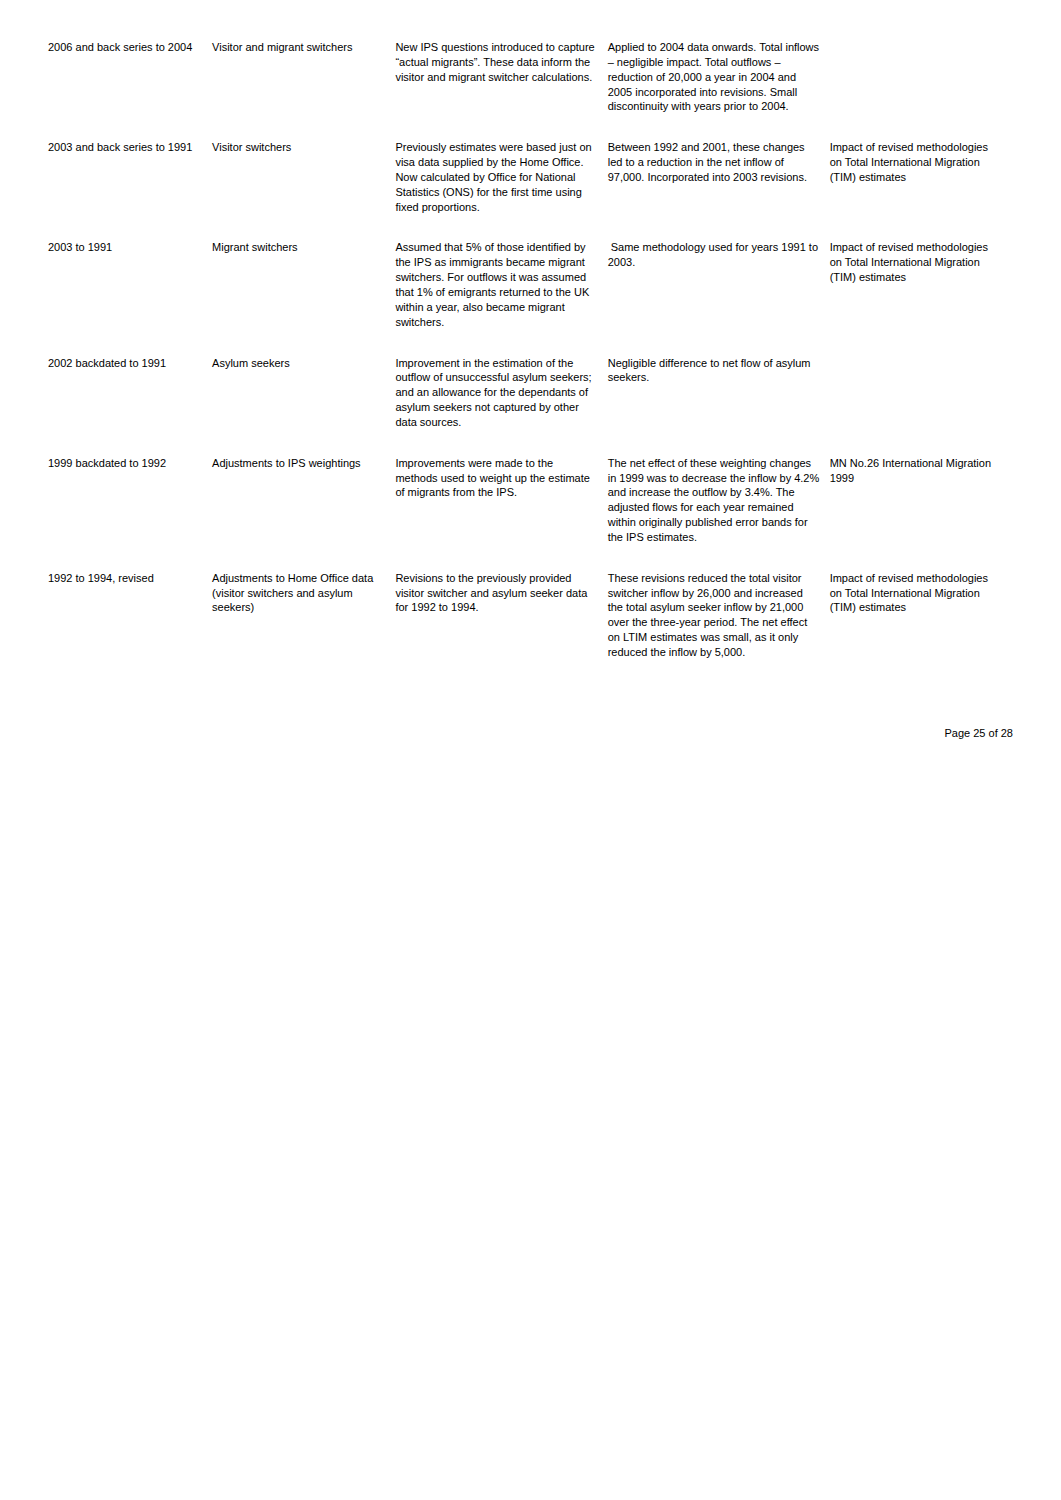| 2006 and back series to 2004 | Visitor and migrant switchers | New IPS questions introduced to capture “actual migrants”. These data inform the visitor and migrant switcher calculations. | Applied to 2004 data onwards. Total inflows – negligible impact. Total outflows – reduction of 20,000 a year in 2004 and 2005 incorporated into revisions. Small discontinuity with years prior to 2004. | |
| 2003 and back series to 1991 | Visitor switchers | Previously estimates were based just on visa data supplied by the Home Office. Now calculated by Office for National Statistics (ONS) for the first time using fixed proportions. | Between 1992 and 2001, these changes led to a reduction in the net inflow of 97,000. Incorporated into 2003 revisions. | Impact of revised methodologies on Total International Migration (TIM) estimates |
| 2003 to 1991 | Migrant switchers | Assumed that 5% of those identified by the IPS as immigrants became migrant switchers. For outflows it was assumed that 1% of emigrants returned to the UK within a year, also became migrant switchers. | Same methodology used for years 1991 to 2003. | Impact of revised methodologies on Total International Migration (TIM) estimates |
| 2002 backdated to 1991 | Asylum seekers | Improvement in the estimation of the outflow of unsuccessful asylum seekers; and an allowance for the dependants of asylum seekers not captured by other data sources. | Negligible difference to net flow of asylum seekers. | |
| 1999 backdated to 1992 | Adjustments to IPS weightings | Improvements were made to the methods used to weight up the estimate of migrants from the IPS. | The net effect of these weighting changes in 1999 was to decrease the inflow by 4.2% and increase the outflow by 3.4%. The adjusted flows for each year remained within originally published error bands for the IPS estimates. | MN No.26 International Migration 1999 |
| 1992 to 1994, revised | Adjustments to Home Office data (visitor switchers and asylum seekers) | Revisions to the previously provided visitor switcher and asylum seeker data for 1992 to 1994. | These revisions reduced the total visitor switcher inflow by 26,000 and increased the total asylum seeker inflow by 21,000 over the three-year period. The net effect on LTIM estimates was small, as it only reduced the inflow by 5,000. | Impact of revised methodologies on Total International Migration (TIM) estimates |
Page 25 of 28